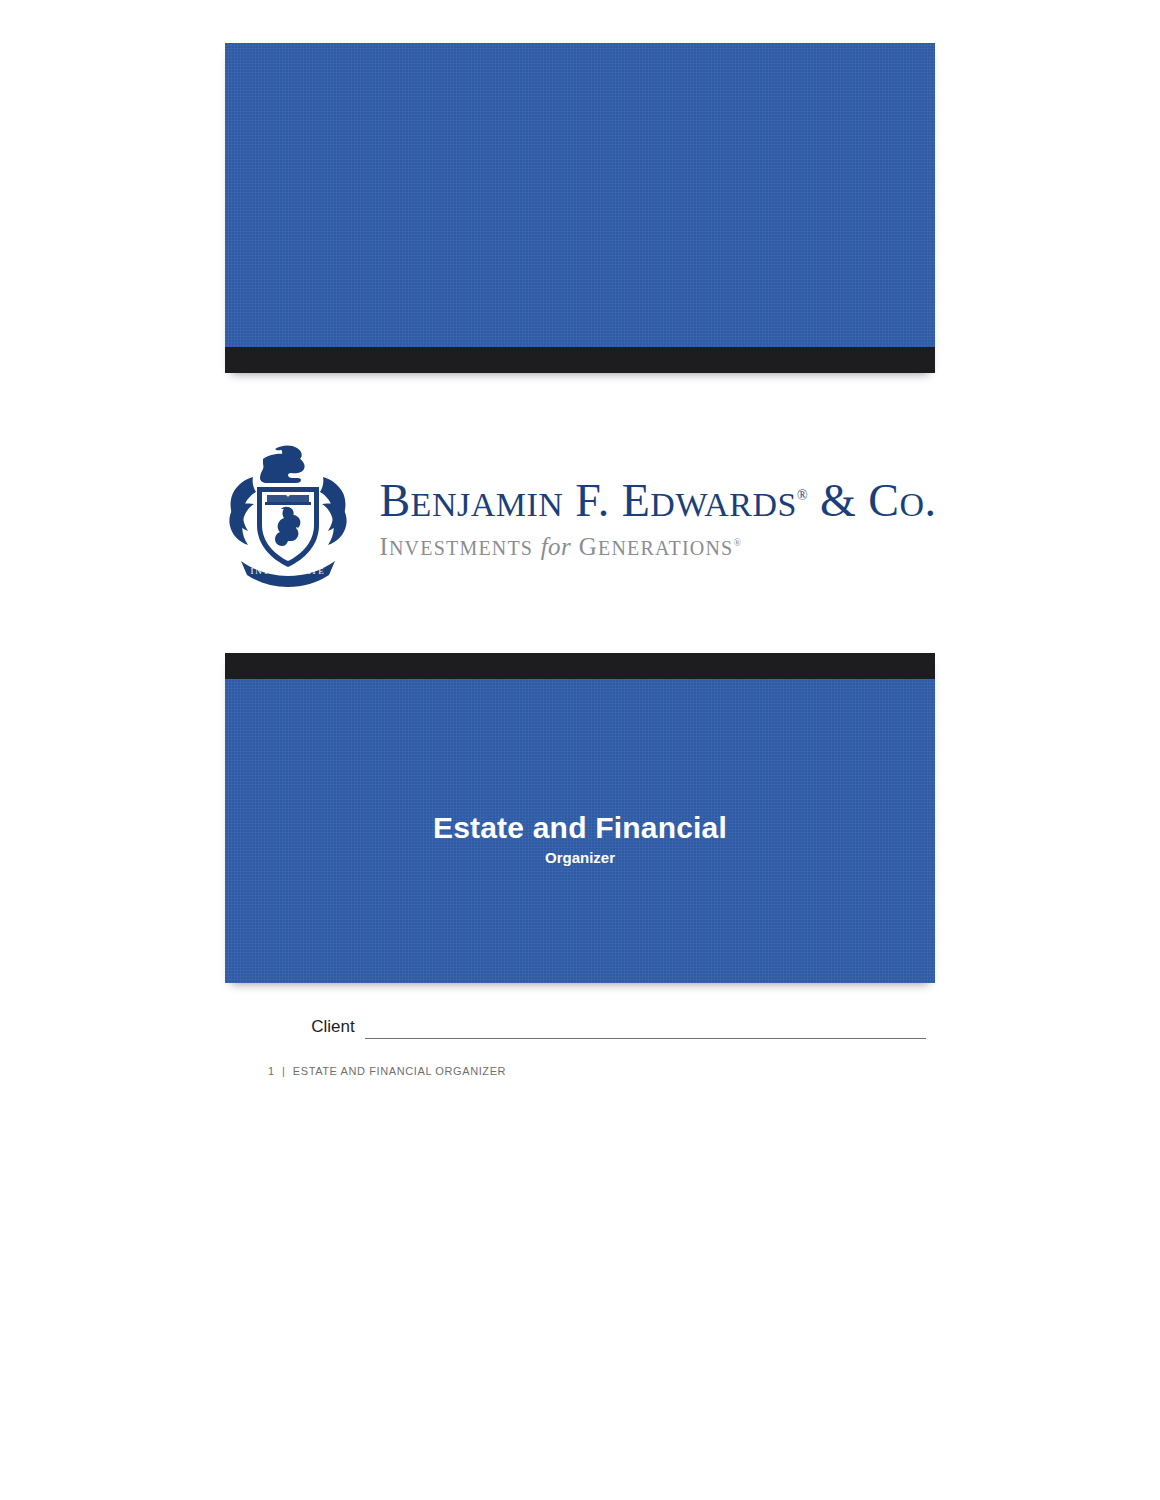INTEGRITATE
BENJAMIN F. EDWARDS® & CO.
INVESTMENTS for GENERATIONS®
Estate and Financial
Organizer
Client
1 | ESTATE AND FINANCIAL ORGANIZER